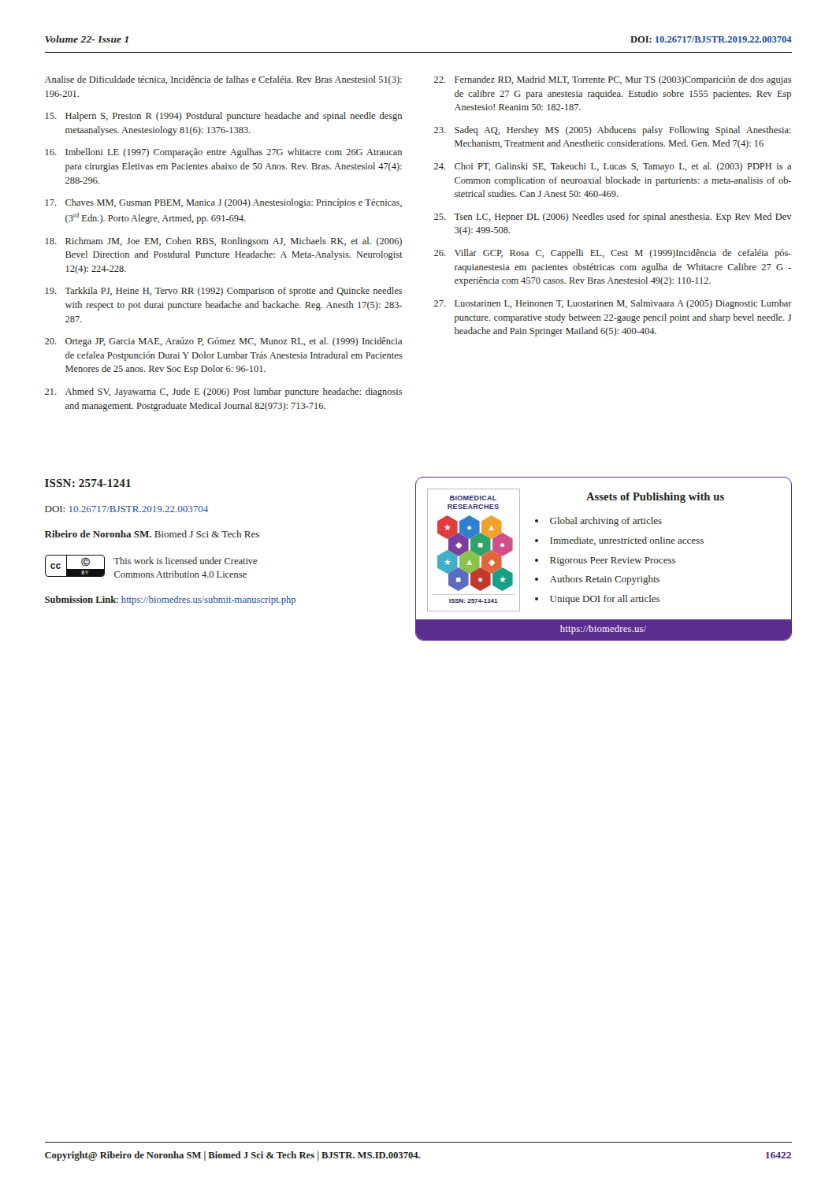Volume 22- Issue 1
DOI: 10.26717/BJSTR.2019.22.003704
Analise de Dificuldade técnica, Incidência de falhas e Cefaléia. Rev Bras Anestesiol 51(3): 196-201.
15. Halpern S, Preston R (1994) Postdural puncture headache and spinal needle desgn metaanalyses. Anestesiology 81(6): 1376-1383.
16. Imbelloni LE (1997) Comparação entre Agulhas 27G whitacre com 26G Atraucan para cirurgias Eletivas em Pacientes abaixo de 50 Anos. Rev. Bras. Anestesiol 47(4): 288-296.
17. Chaves MM, Gusman PBEM, Manica J (2004) Anestesiologia: Princípios e Técnicas, (3rd Edn.). Porto Alegre, Artmed, pp. 691-694.
18. Richmam JM, Joe EM, Cohen RBS, Ronlingsom AJ, Michaels RK, et al. (2006) Bevel Direction and Postdural Puncture Headache: A Meta-Analysis. Neurologist 12(4): 224-228.
19. Tarkkila PJ, Heine H, Tervo RR (1992) Comparison of sprotte and Quincke needles with respect to pot durai puncture headache and backache. Reg. Anesth 17(5): 283-287.
20. Ortega JP, Garcia MAE, Araúzo P, Gómez MC, Munoz RL, et al. (1999) Incidência de cefalea Postpunción Durai Y Dolor Lumbar Trás Anestesia Intradural em Pacientes Menores de 25 anos. Rev Soc Esp Dolor 6: 96-101.
21. Ahmed SV, Jayawarna C, Jude E (2006) Post lumbar puncture headache: diagnosis and management. Postgraduate Medical Journal 82(973): 713-716.
22. Fernandez RD, Madrid MLT, Torrente PC, Mur TS (2003)Comparición de dos agujas de calibre 27 G para anestesia raquidea. Estudio sobre 1555 pacientes. Rev Esp Anestesio! Reanim 50: 182-187.
23. Sadeq AQ, Hershey MS (2005) Abducens palsy Following Spinal Anesthesia: Mechanism, Treatment and Anesthetic considerations. Med. Gen. Med 7(4): 16
24. Choi PT, Galinski SE, Takeuchi L, Lucas S, Tamayo L, et al. (2003) PDPH is a Common complication of neuroaxial blockade in parturients: a meta-analisis of obstetrical studies. Can J Anest 50: 460-469.
25. Tsen LC, Hepner DL (2006) Needles used for spinal anesthesia. Exp Rev Med Dev 3(4): 499-508.
26. Villar GCP, Rosa C, Cappelli EL, Cest M (1999)Incidência de cefaléia pós-raquianestesia em pacientes obstétricas com agulha de Whitacre Calibre 27 G -experiência com 4570 casos. Rev Bras Anestesiol 49(2): 110-112.
27. Luostarinen L, Heinonen T, Luostarinen M, Salmivaara A (2005) Diagnostic Lumbar puncture. comparative study between 22-gauge pencil point and sharp bevel needle. J headache and Pain Springer Mailand 6(5): 400-404.
ISSN: 2574-1241
DOI: 10.26717/BJSTR.2019.22.003704
Ribeiro de Noronha SM. Biomed J Sci & Tech Res
cc
Ⓒ
BY
This work is licensed under Creative
Commons Attribution 4.0 License
Submission Link: https://biomedres.us/submit-manuscript.php
BIOMEDICAL RESEARCHES
★
●
▲
◆
■
●
★
▲
◆
■
●
★
ISSN: 2574-1241
Assets of Publishing with us
Global archiving of articles
Immediate, unrestricted online access
Rigorous Peer Review Process
Authors Retain Copyrights
Unique DOI for all articles
https://biomedres.us/
Copyright@ Ribeiro de Noronha SM | Biomed J Sci & Tech Res | BJSTR. MS.ID.003704.
16422